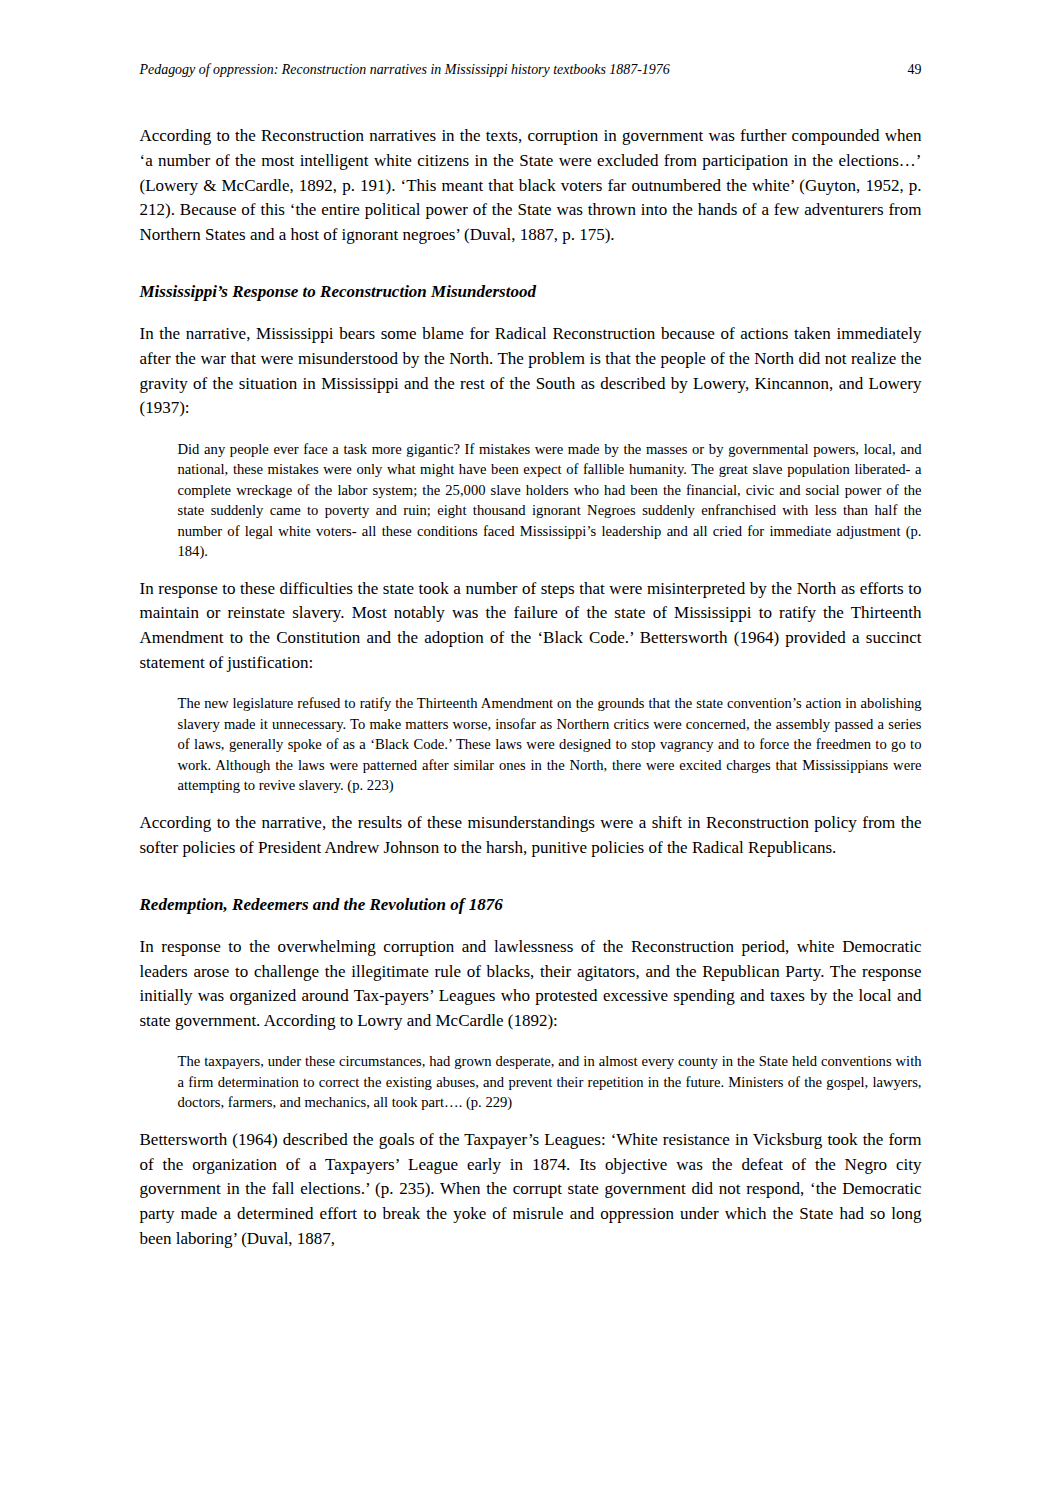Pedagogy of oppression: Reconstruction narratives in Mississippi history textbooks 1887-1976 49
According to the Reconstruction narratives in the texts, corruption in government was further compounded when ‘a number of the most intelligent white citizens in the State were excluded from participation in the elections…’ (Lowery & McCardle, 1892, p. 191). ‘This meant that black voters far outnumbered the white’ (Guyton, 1952, p. 212). Because of this ‘the entire political power of the State was thrown into the hands of a few adventurers from Northern States and a host of ignorant negroes’ (Duval, 1887, p. 175).
Mississippi’s Response to Reconstruction Misunderstood
In the narrative, Mississippi bears some blame for Radical Reconstruction because of actions taken immediately after the war that were misunderstood by the North. The problem is that the people of the North did not realize the gravity of the situation in Mississippi and the rest of the South as described by Lowery, Kincannon, and Lowery (1937):
Did any people ever face a task more gigantic? If mistakes were made by the masses or by governmental powers, local, and national, these mistakes were only what might have been expect of fallible humanity. The great slave population liberated- a complete wreckage of the labor system; the 25,000 slave holders who had been the financial, civic and social power of the state suddenly came to poverty and ruin; eight thousand ignorant Negroes suddenly enfranchised with less than half the number of legal white voters- all these conditions faced Mississippi’s leadership and all cried for immediate adjustment (p. 184).
In response to these difficulties the state took a number of steps that were misinterpreted by the North as efforts to maintain or reinstate slavery. Most notably was the failure of the state of Mississippi to ratify the Thirteenth Amendment to the Constitution and the adoption of the ‘Black Code.’ Bettersworth (1964) provided a succinct statement of justification:
The new legislature refused to ratify the Thirteenth Amendment on the grounds that the state convention’s action in abolishing slavery made it unnecessary. To make matters worse, insofar as Northern critics were concerned, the assembly passed a series of laws, generally spoke of as a ‘Black Code.’ These laws were designed to stop vagrancy and to force the freedmen to go to work. Although the laws were patterned after similar ones in the North, there were excited charges that Mississippians were attempting to revive slavery. (p. 223)
According to the narrative, the results of these misunderstandings were a shift in Reconstruction policy from the softer policies of President Andrew Johnson to the harsh, punitive policies of the Radical Republicans.
Redemption, Redeemers and the Revolution of 1876
In response to the overwhelming corruption and lawlessness of the Reconstruction period, white Democratic leaders arose to challenge the illegitimate rule of blacks, their agitators, and the Republican Party. The response initially was organized around Tax-payers’ Leagues who protested excessive spending and taxes by the local and state government. According to Lowry and McCardle (1892):
The taxpayers, under these circumstances, had grown desperate, and in almost every county in the State held conventions with a firm determination to correct the existing abuses, and prevent their repetition in the future. Ministers of the gospel, lawyers, doctors, farmers, and mechanics, all took part…. (p. 229)
Bettersworth (1964) described the goals of the Taxpayer’s Leagues: ‘White resistance in Vicksburg took the form of the organization of a Taxpayers’ League early in 1874. Its objective was the defeat of the Negro city government in the fall elections.’ (p. 235). When the corrupt state government did not respond, ‘the Democratic party made a determined effort to break the yoke of misrule and oppression under which the State had so long been laboring’ (Duval, 1887,